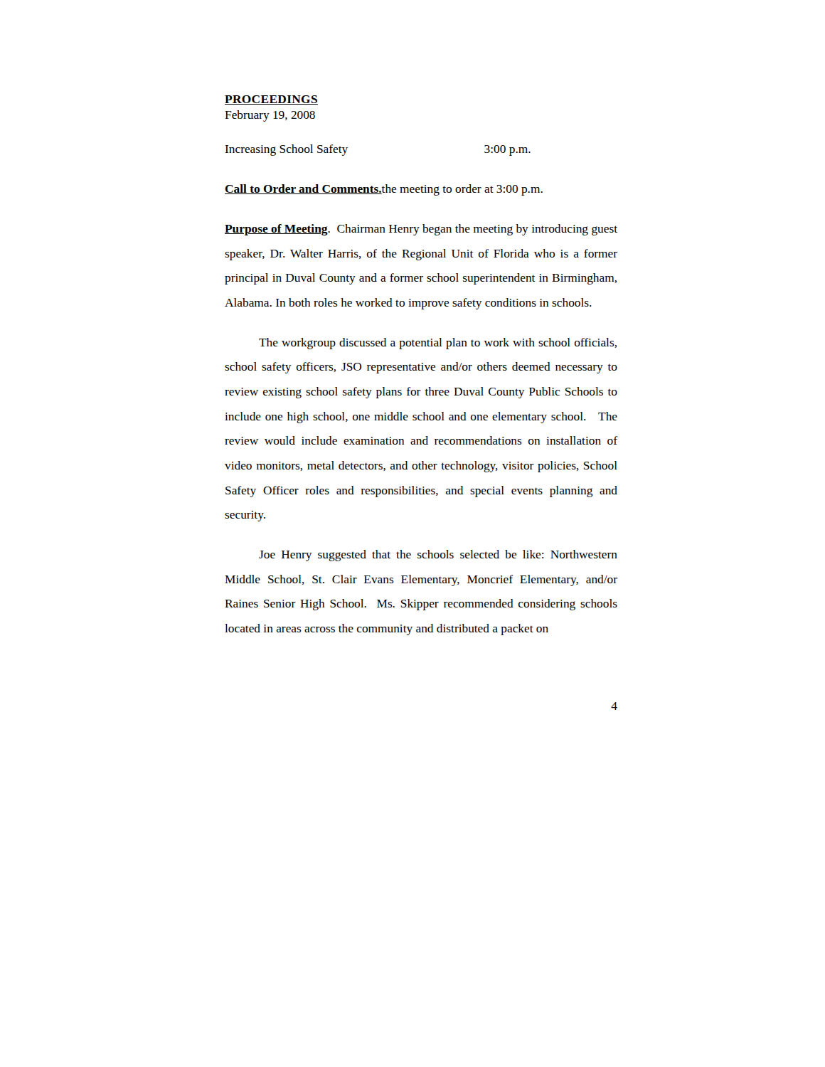PROCEEDINGS
February 19, 2008
Increasing School Safety 3:00 p.m.
Call to Order and Comments. the meeting to order at 3:00 p.m.
Purpose of Meeting. Chairman Henry began the meeting by introducing guest speaker, Dr. Walter Harris, of the Regional Unit of Florida who is a former principal in Duval County and a former school superintendent in Birmingham, Alabama. In both roles he worked to improve safety conditions in schools.
The workgroup discussed a potential plan to work with school officials, school safety officers, JSO representative and/or others deemed necessary to review existing school safety plans for three Duval County Public Schools to include one high school, one middle school and one elementary school. The review would include examination and recommendations on installation of video monitors, metal detectors, and other technology, visitor policies, School Safety Officer roles and responsibilities, and special events planning and security.
Joe Henry suggested that the schools selected be like: Northwestern Middle School, St. Clair Evans Elementary, Moncrief Elementary, and/or Raines Senior High School. Ms. Skipper recommended considering schools located in areas across the community and distributed a packet on
4